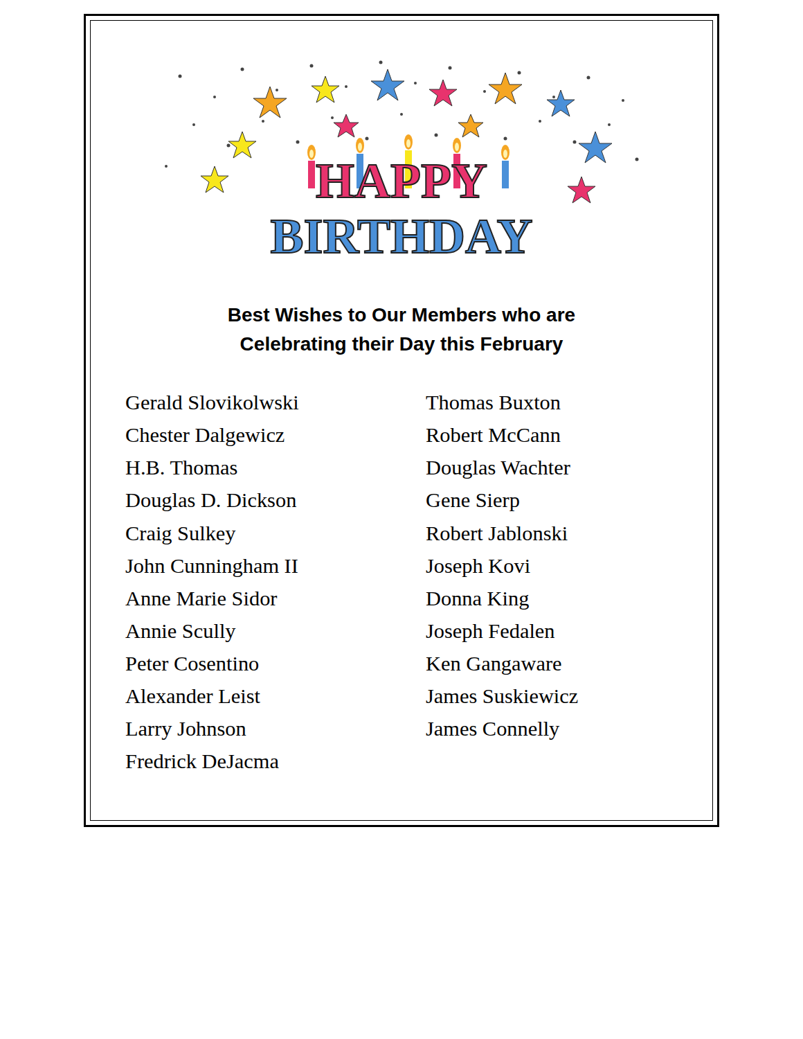HAPPY BIRTHDAY
Best Wishes to Our Members who are
Celebrating their Day this February
Gerald Slovikolwski
Chester Dalgewicz
H.B. Thomas
Douglas D. Dickson
Craig Sulkey
John Cunningham II
Anne Marie Sidor
Annie Scully
Peter Cosentino
Alexander Leist
Larry Johnson
Fredrick DeJacma
Thomas Buxton
Robert McCann
Douglas Wachter
Gene Sierp
Robert Jablonski
Joseph Kovi
Donna King
Joseph Fedalen
Ken Gangaware
James Suskiewicz
James Connelly